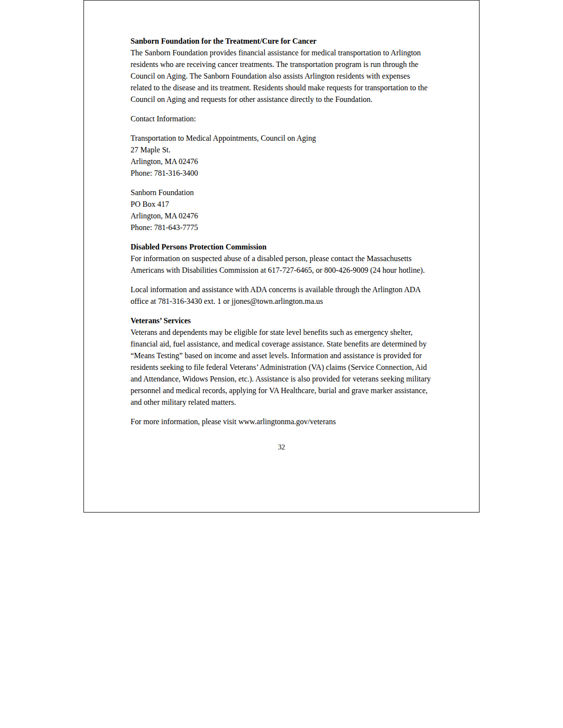Sanborn Foundation for the Treatment/Cure for Cancer
The Sanborn Foundation provides financial assistance for medical transportation to Arlington residents who are receiving cancer treatments. The transportation program is run through the Council on Aging. The Sanborn Foundation also assists Arlington residents with expenses related to the disease and its treatment. Residents should make requests for transportation to the Council on Aging and requests for other assistance directly to the Foundation.
Contact Information:
Transportation to Medical Appointments, Council on Aging
27 Maple St.
Arlington, MA 02476
Phone: 781-316-3400
Sanborn Foundation
PO Box 417
Arlington, MA 02476
Phone: 781-643-7775
Disabled Persons Protection Commission
For information on suspected abuse of a disabled person, please contact the Massachusetts Americans with Disabilities Commission at 617-727-6465, or 800-426-9009 (24 hour hotline).
Local information and assistance with ADA concerns is available through the Arlington ADA office at 781-316-3430 ext. 1 or jjones@town.arlington.ma.us
Veterans’ Services
Veterans and dependents may be eligible for state level benefits such as emergency shelter, financial aid, fuel assistance, and medical coverage assistance. State benefits are determined by “Means Testing” based on income and asset levels. Information and assistance is provided for residents seeking to file federal Veterans’ Administration (VA) claims (Service Connection, Aid and Attendance, Widows Pension, etc.). Assistance is also provided for veterans seeking military personnel and medical records, applying for VA Healthcare, burial and grave marker assistance, and other military related matters.
For more information, please visit www.arlingtonma.gov/veterans
32